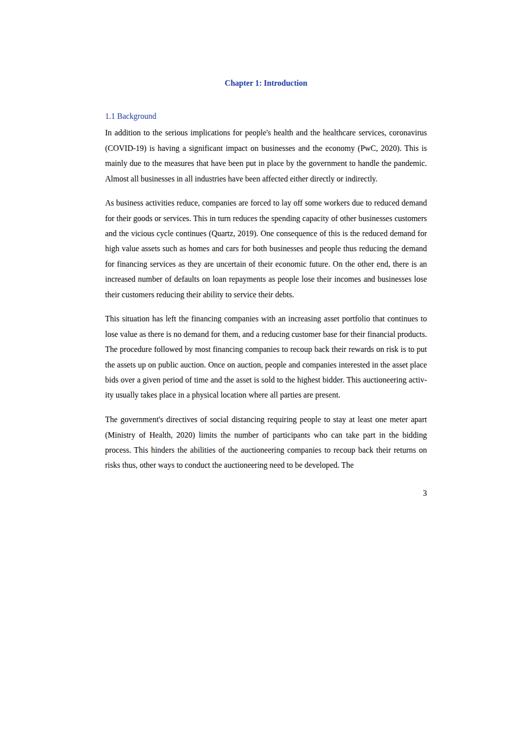Chapter 1: Introduction
1.1 Background
In addition to the serious implications for people's health and the healthcare services, coronavirus (COVID-19) is having a significant impact on businesses and the economy (PwC, 2020). This is mainly due to the measures that have been put in place by the government to handle the pandemic. Almost all businesses in all industries have been affected either directly or indirectly.
As business activities reduce, companies are forced to lay off some workers due to reduced demand for their goods or services. This in turn reduces the spending capacity of other businesses customers and the vicious cycle continues (Quartz, 2019). One consequence of this is the reduced demand for high value assets such as homes and cars for both businesses and people thus reducing the demand for financing services as they are uncertain of their economic future. On the other end, there is an increased number of defaults on loan repayments as people lose their incomes and businesses lose their customers reducing their ability to service their debts.
This situation has left the financing companies with an increasing asset portfolio that continues to lose value as there is no demand for them, and a reducing customer base for their financial products. The procedure followed by most financing companies to recoup back their rewards on risk is to put the assets up on public auction. Once on auction, people and companies interested in the asset place bids over a given period of time and the asset is sold to the highest bidder. This auctioneering activity usually takes place in a physical location where all parties are present.
The government's directives of social distancing requiring people to stay at least one meter apart (Ministry of Health, 2020) limits the number of participants who can take part in the bidding process. This hinders the abilities of the auctioneering companies to recoup back their returns on risks thus, other ways to conduct the auctioneering need to be developed. The
3